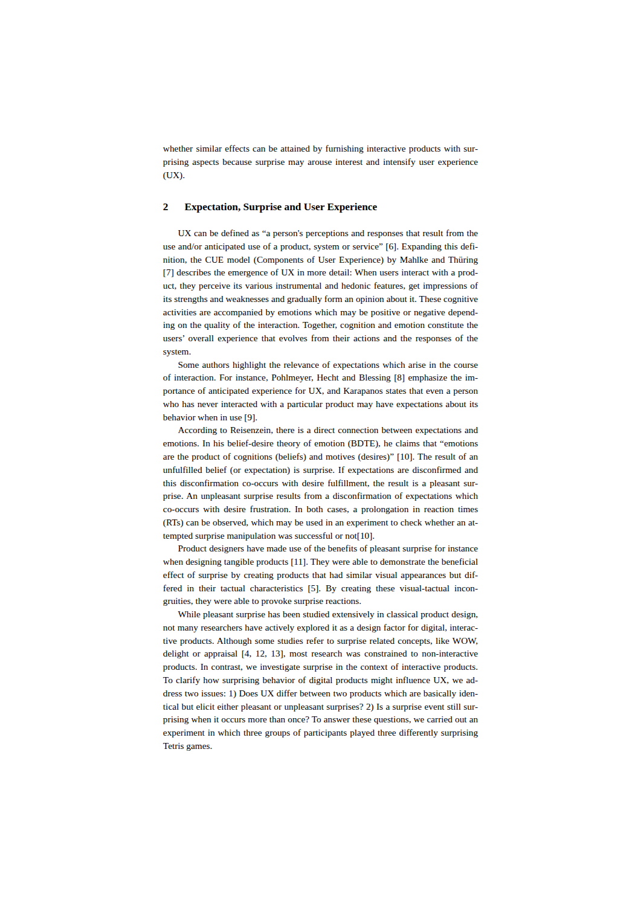whether similar effects can be attained by furnishing interactive products with surprising aspects because surprise may arouse interest and intensify user experience (UX).
2 Expectation, Surprise and User Experience
UX can be defined as “a person's perceptions and responses that result from the use and/or anticipated use of a product, system or service” [6]. Expanding this definition, the CUE model (Components of User Experience) by Mahlke and Thüring [7] describes the emergence of UX in more detail: When users interact with a product, they perceive its various instrumental and hedonic features, get impressions of its strengths and weaknesses and gradually form an opinion about it. These cognitive activities are accompanied by emotions which may be positive or negative depending on the quality of the interaction. Together, cognition and emotion constitute the users’ overall experience that evolves from their actions and the responses of the system.
Some authors highlight the relevance of expectations which arise in the course of interaction. For instance, Pohlmeyer, Hecht and Blessing [8] emphasize the importance of anticipated experience for UX, and Karapanos states that even a person who has never interacted with a particular product may have expectations about its behavior when in use [9].
According to Reisenzein, there is a direct connection between expectations and emotions. In his belief-desire theory of emotion (BDTE), he claims that “emotions are the product of cognitions (beliefs) and motives (desires)” [10]. The result of an unfulfilled belief (or expectation) is surprise. If expectations are disconfirmed and this disconfirmation co-occurs with desire fulfillment, the result is a pleasant surprise. An unpleasant surprise results from a disconfirmation of expectations which co-occurs with desire frustration. In both cases, a prolongation in reaction times (RTs) can be observed, which may be used in an experiment to check whether an attempted surprise manipulation was successful or not[10].
Product designers have made use of the benefits of pleasant surprise for instance when designing tangible products [11]. They were able to demonstrate the beneficial effect of surprise by creating products that had similar visual appearances but differed in their tactual characteristics [5]. By creating these visual-tactual incongruities, they were able to provoke surprise reactions.
While pleasant surprise has been studied extensively in classical product design, not many researchers have actively explored it as a design factor for digital, interactive products. Although some studies refer to surprise related concepts, like WOW, delight or appraisal [4, 12, 13], most research was constrained to non-interactive products. In contrast, we investigate surprise in the context of interactive products. To clarify how surprising behavior of digital products might influence UX, we address two issues: 1) Does UX differ between two products which are basically identical but elicit either pleasant or unpleasant surprises? 2) Is a surprise event still surprising when it occurs more than once? To answer these questions, we carried out an experiment in which three groups of participants played three differently surprising Tetris games.